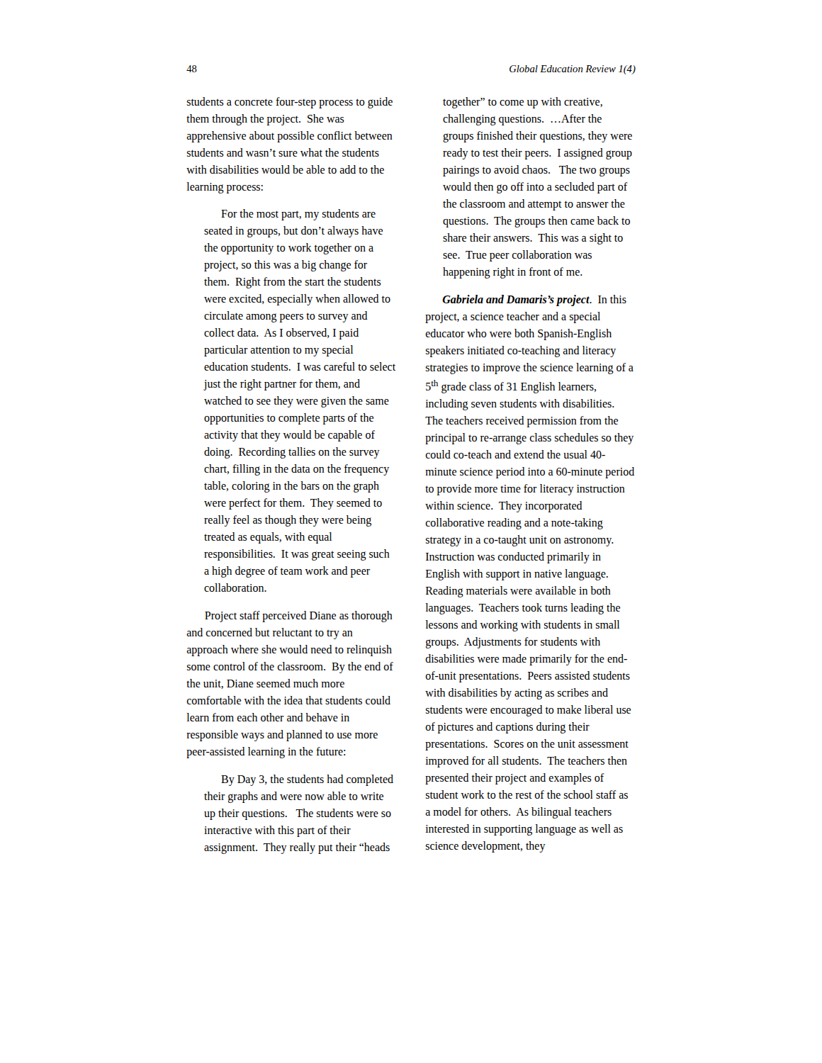48 Global Education Review 1(4)
students a concrete four-step process to guide them through the project. She was apprehensive about possible conflict between students and wasn’t sure what the students with disabilities would be able to add to the learning process:
For the most part, my students are seated in groups, but don’t always have the opportunity to work together on a project, so this was a big change for them. Right from the start the students were excited, especially when allowed to circulate among peers to survey and collect data. As I observed, I paid particular attention to my special education students. I was careful to select just the right partner for them, and watched to see they were given the same opportunities to complete parts of the activity that they would be capable of doing. Recording tallies on the survey chart, filling in the data on the frequency table, coloring in the bars on the graph were perfect for them. They seemed to really feel as though they were being treated as equals, with equal responsibilities. It was great seeing such a high degree of team work and peer collaboration.
Project staff perceived Diane as thorough and concerned but reluctant to try an approach where she would need to relinquish some control of the classroom. By the end of the unit, Diane seemed much more comfortable with the idea that students could learn from each other and behave in responsible ways and planned to use more peer-assisted learning in the future:
By Day 3, the students had completed their graphs and were now able to write up their questions. The students were so interactive with this part of their assignment. They really put their “heads together” to come up with creative, challenging questions. …After the groups finished their questions, they were ready to test their peers. I assigned group pairings to avoid chaos. The two groups would then go off into a secluded part of the classroom and attempt to answer the questions. The groups then came back to share their answers. This was a sight to see. True peer collaboration was happening right in front of me.
Gabriela and Damaris’s project. In this project, a science teacher and a special educator who were both Spanish-English speakers initiated co-teaching and literacy strategies to improve the science learning of a 5th grade class of 31 English learners, including seven students with disabilities. The teachers received permission from the principal to re-arrange class schedules so they could co-teach and extend the usual 40-minute science period into a 60-minute period to provide more time for literacy instruction within science. They incorporated collaborative reading and a note-taking strategy in a co-taught unit on astronomy. Instruction was conducted primarily in English with support in native language. Reading materials were available in both languages. Teachers took turns leading the lessons and working with students in small groups. Adjustments for students with disabilities were made primarily for the end-of-unit presentations. Peers assisted students with disabilities by acting as scribes and students were encouraged to make liberal use of pictures and captions during their presentations. Scores on the unit assessment improved for all students. The teachers then presented their project and examples of student work to the rest of the school staff as a model for others. As bilingual teachers interested in supporting language as well as science development, they